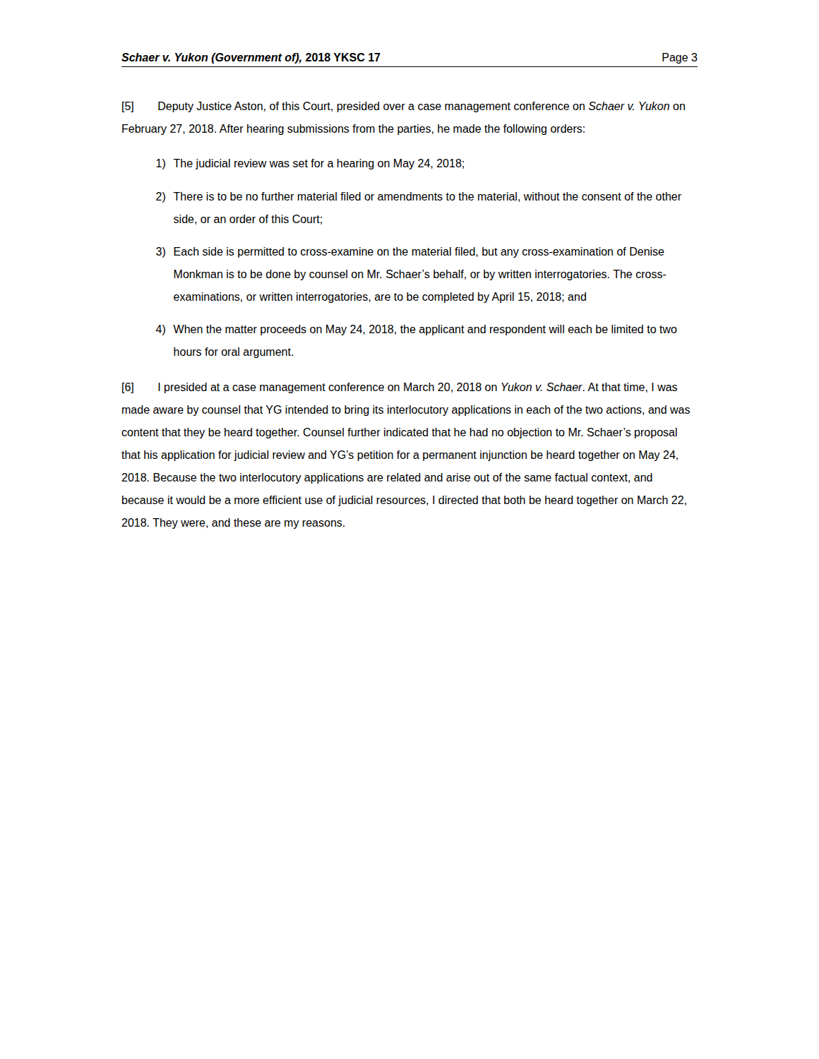Schaer v. Yukon (Government of), 2018 YKSC 17 Page 3
[5] Deputy Justice Aston, of this Court, presided over a case management conference on Schaer v. Yukon on February 27, 2018. After hearing submissions from the parties, he made the following orders:
The judicial review was set for a hearing on May 24, 2018;
There is to be no further material filed or amendments to the material, without the consent of the other side, or an order of this Court;
Each side is permitted to cross-examine on the material filed, but any cross-examination of Denise Monkman is to be done by counsel on Mr. Schaer’s behalf, or by written interrogatories. The cross-examinations, or written interrogatories, are to be completed by April 15, 2018; and
When the matter proceeds on May 24, 2018, the applicant and respondent will each be limited to two hours for oral argument.
[6] I presided at a case management conference on March 20, 2018 on Yukon v. Schaer. At that time, I was made aware by counsel that YG intended to bring its interlocutory applications in each of the two actions, and was content that they be heard together. Counsel further indicated that he had no objection to Mr. Schaer’s proposal that his application for judicial review and YG’s petition for a permanent injunction be heard together on May 24, 2018. Because the two interlocutory applications are related and arise out of the same factual context, and because it would be a more efficient use of judicial resources, I directed that both be heard together on March 22, 2018. They were, and these are my reasons.